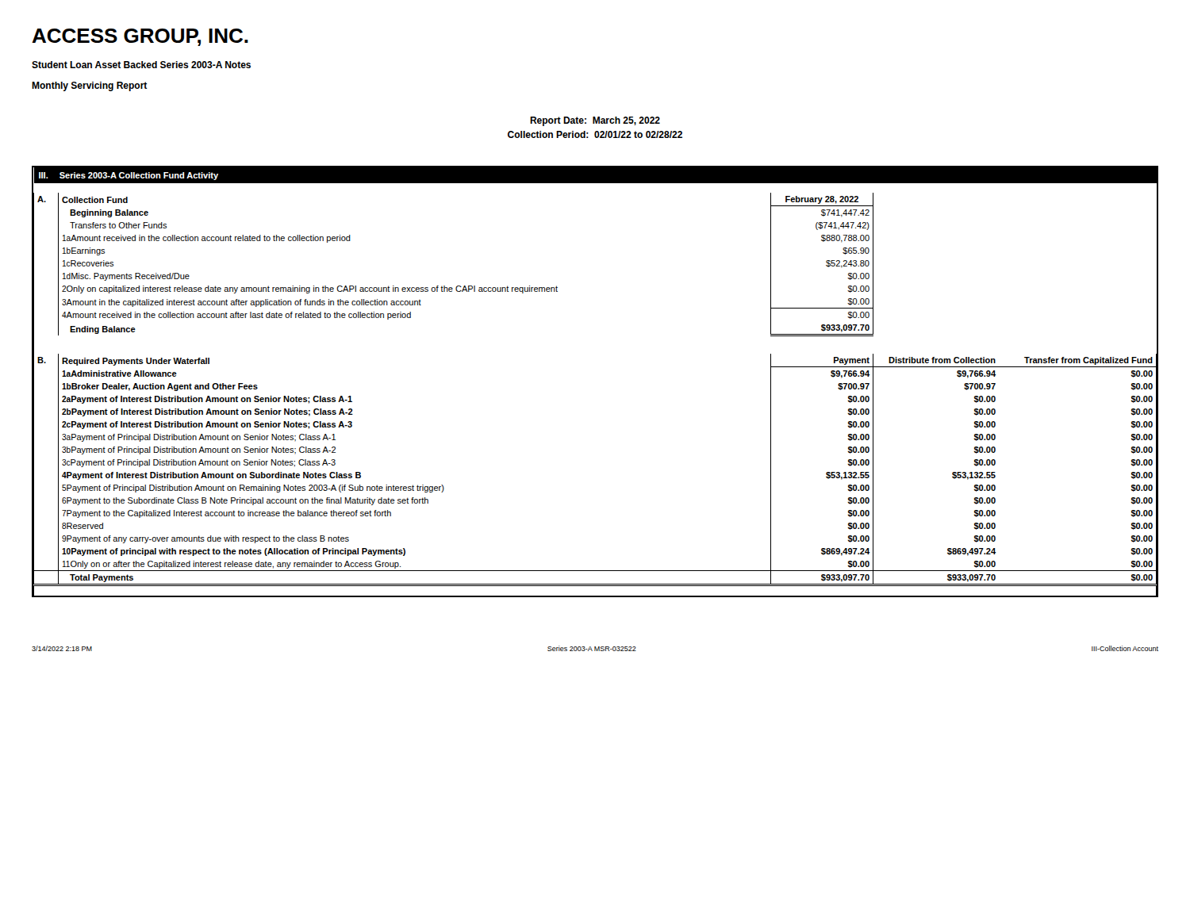ACCESS GROUP, INC.
Student Loan Asset Backed Series 2003-A Notes
Monthly Servicing Report
Report Date: March 25, 2022
Collection Period: 02/01/22 to 02/28/22
| III. Series 2003-A Collection Fund Activity |
| A. | Collection Fund | February 28, 2022 | | |
| | Beginning Balance | $741,447.42 | | |
| | Transfers to Other Funds | ($741,447.42) | | |
| | 1a Amount received in the collection account related to the collection period | $880,788.00 | | |
| | 1b Earnings | $65.90 | | |
| | 1c Recoveries | $52,243.80 | | |
| | 1d Misc. Payments Received/Due | $0.00 | | |
| | 2 Only on capitalized interest release date any amount remaining in the CAPI account in excess of the CAPI account requirement | $0.00 | | |
| | 3 Amount in the capitalized interest account after application of funds in the collection account | $0.00 | | |
| | 4 Amount received in the collection account after last date of related to the collection period | $0.00 | | |
| | Ending Balance | $933,097.70 | | |
| B. | Required Payments Under Waterfall | Payment | Distribute from Collection | Transfer from Capitalized Fund |
| | 1a Administrative Allowance | $9,766.94 | $9,766.94 | $0.00 |
| | 1b Broker Dealer, Auction Agent and Other Fees | $700.97 | $700.97 | $0.00 |
| | 2a Payment of Interest Distribution Amount on Senior Notes; Class A-1 | $0.00 | $0.00 | $0.00 |
| | 2b Payment of Interest Distribution Amount on Senior Notes; Class A-2 | $0.00 | $0.00 | $0.00 |
| | 2c Payment of Interest Distribution Amount on Senior Notes; Class A-3 | $0.00 | $0.00 | $0.00 |
| | 3a Payment of Principal Distribution Amount on Senior Notes; Class A-1 | $0.00 | $0.00 | $0.00 |
| | 3b Payment of Principal Distribution Amount on Senior Notes; Class A-2 | $0.00 | $0.00 | $0.00 |
| | 3c Payment of Principal Distribution Amount on Senior Notes; Class A-3 | $0.00 | $0.00 | $0.00 |
| | 4 Payment of Interest Distribution Amount on Subordinate Notes Class B | $53,132.55 | $53,132.55 | $0.00 |
| | 5 Payment of Principal Distribution Amount on Remaining Notes 2003-A (if Sub note interest trigger) | $0.00 | $0.00 | $0.00 |
| | 6 Payment to the Subordinate Class B Note Principal account on the final Maturity date set forth | $0.00 | $0.00 | $0.00 |
| | 7 Payment to the Capitalized Interest account to increase the balance thereof set forth | $0.00 | $0.00 | $0.00 |
| | 8 Reserved | $0.00 | $0.00 | $0.00 |
| | 9 Payment of any carry-over amounts due with respect to the class B notes | $0.00 | $0.00 | $0.00 |
| | 10 Payment of principal with respect to the notes (Allocation of Principal Payments) | $869,497.24 | $869,497.24 | $0.00 |
| | 11 Only on or after the Capitalized interest release date, any remainder to Access Group. | $0.00 | $0.00 | $0.00 |
| | Total Payments | $933,097.70 | $933,097.70 | $0.00 |
3/14/2022 2:18 PM
Series 2003-A MSR-032522
III-Collection Account